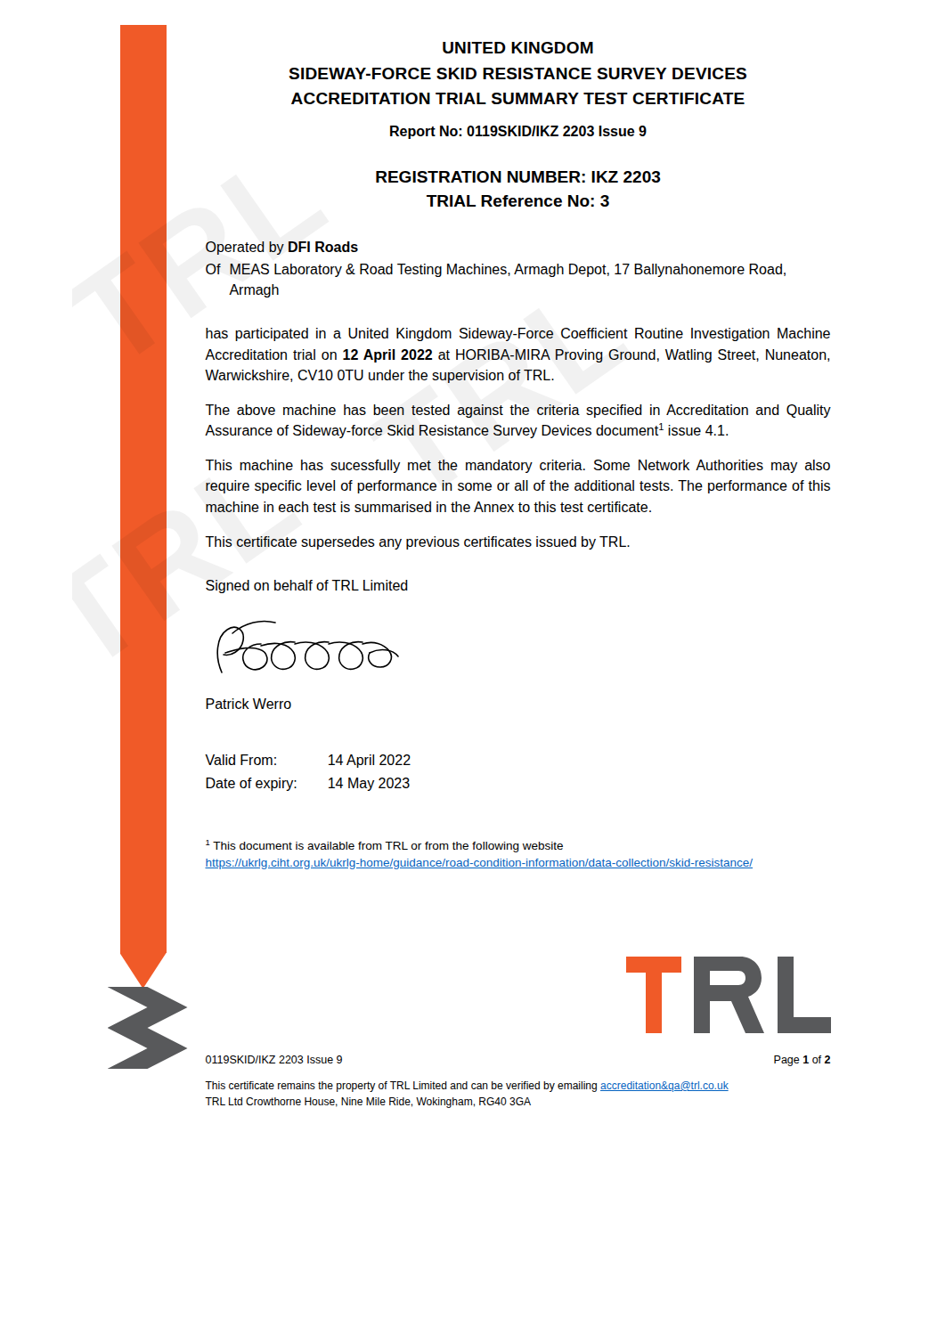TRL TRL TRL
UNITED KINGDOM
SIDEWAY-FORCE SKID RESISTANCE SURVEY DEVICES
ACCREDITATION TRIAL SUMMARY TEST CERTIFICATE
Report No: 0119SKID/IKZ 2203 Issue 9
REGISTRATION NUMBER: IKZ 2203
TRIAL Reference No: 3
Operated by DFI Roads
Of MEAS Laboratory & Road Testing Machines, Armagh Depot, 17 Ballynahonemore Road, Armagh
has participated in a United Kingdom Sideway-Force Coefficient Routine Investigation Machine Accreditation trial on 12 April 2022 at HORIBA-MIRA Proving Ground, Watling Street, Nuneaton, Warwickshire, CV10 0TU under the supervision of TRL.
The above machine has been tested against the criteria specified in Accreditation and Quality Assurance of Sideway-force Skid Resistance Survey Devices document1 issue 4.1.
This machine has sucessfully met the mandatory criteria. Some Network Authorities may also require specific level of performance in some or all of the additional tests. The performance of this machine in each test is summarised in the Annex to this test certificate.
This certificate supersedes any previous certificates issued by TRL.
Signed on behalf of TRL Limited
Patrick Werro
| Valid From: | 14 April 2022 |
| Date of expiry: | 14 May 2023 |
1 This document is available from TRL or from the following website
https://ukrlg.ciht.org.uk/ukrlg-home/guidance/road-condition-information/data-collection/skid-resistance/
TRL
0119SKID/IKZ 2203 Issue 9
Page 1 of 2
This certificate remains the property of TRL Limited and can be verified by emailing accreditation&qa@trl.co.uk
TRL Ltd Crowthorne House, Nine Mile Ride, Wokingham, RG40 3GA